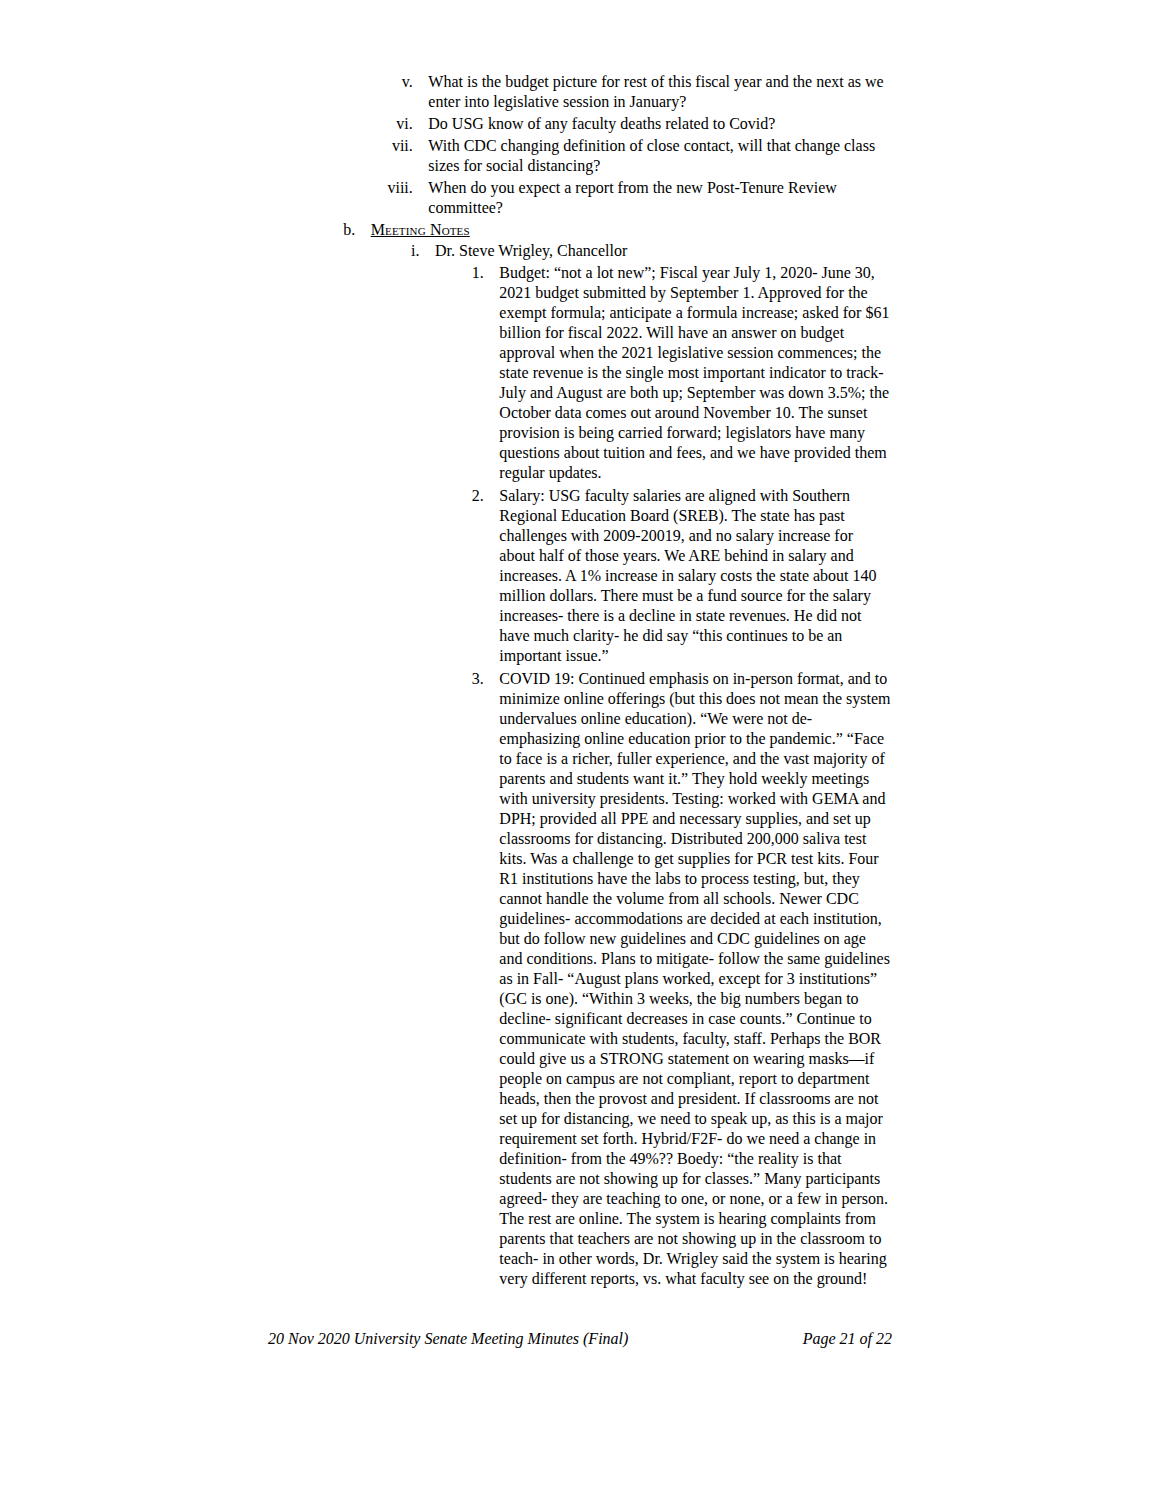What is the budget picture for rest of this fiscal year and the next as we enter into legislative session in January?
Do USG know of any faculty deaths related to Covid?
With CDC changing definition of close contact, will that change class sizes for social distancing?
When do you expect a report from the new Post-Tenure Review committee?
Meeting Notes
Dr. Steve Wrigley, Chancellor
Budget: “not a lot new”; Fiscal year July 1, 2020- June 30, 2021 budget submitted by September 1. Approved for the exempt formula; anticipate a formula increase; asked for $61 billion for fiscal 2022. Will have an answer on budget approval when the 2021 legislative session commences; the state revenue is the single most important indicator to track- July and August are both up; September was down 3.5%; the October data comes out around November 10. The sunset provision is being carried forward; legislators have many questions about tuition and fees, and we have provided them regular updates.
Salary: USG faculty salaries are aligned with Southern Regional Education Board (SREB). The state has past challenges with 2009-20019, and no salary increase for about half of those years. We ARE behind in salary and increases. A 1% increase in salary costs the state about 140 million dollars. There must be a fund source for the salary increases- there is a decline in state revenues. He did not have much clarity- he did say “this continues to be an important issue.”
COVID 19: Continued emphasis on in-person format, and to minimize online offerings (but this does not mean the system undervalues online education). “We were not de-emphasizing online education prior to the pandemic.” “Face to face is a richer, fuller experience, and the vast majority of parents and students want it.” They hold weekly meetings with university presidents. Testing: worked with GEMA and DPH; provided all PPE and necessary supplies, and set up classrooms for distancing. Distributed 200,000 saliva test kits. Was a challenge to get supplies for PCR test kits. Four R1 institutions have the labs to process testing, but, they cannot handle the volume from all schools. Newer CDC guidelines- accommodations are decided at each institution, but do follow new guidelines and CDC guidelines on age and conditions. Plans to mitigate- follow the same guidelines as in Fall- “August plans worked, except for 3 institutions” (GC is one). “Within 3 weeks, the big numbers began to decline- significant decreases in case counts.” Continue to communicate with students, faculty, staff. Perhaps the BOR could give us a STRONG statement on wearing masks—if people on campus are not compliant, report to department heads, then the provost and president. If classrooms are not set up for distancing, we need to speak up, as this is a major requirement set forth. Hybrid/F2F- do we need a change in definition- from the 49%?? Boedy: “the reality is that students are not showing up for classes.” Many participants agreed- they are teaching to one, or none, or a few in person. The rest are online. The system is hearing complaints from parents that teachers are not showing up in the classroom to teach- in other words, Dr. Wrigley said the system is hearing very different reports, vs. what faculty see on the ground!
20 Nov 2020 University Senate Meeting Minutes (Final) Page 21 of 22